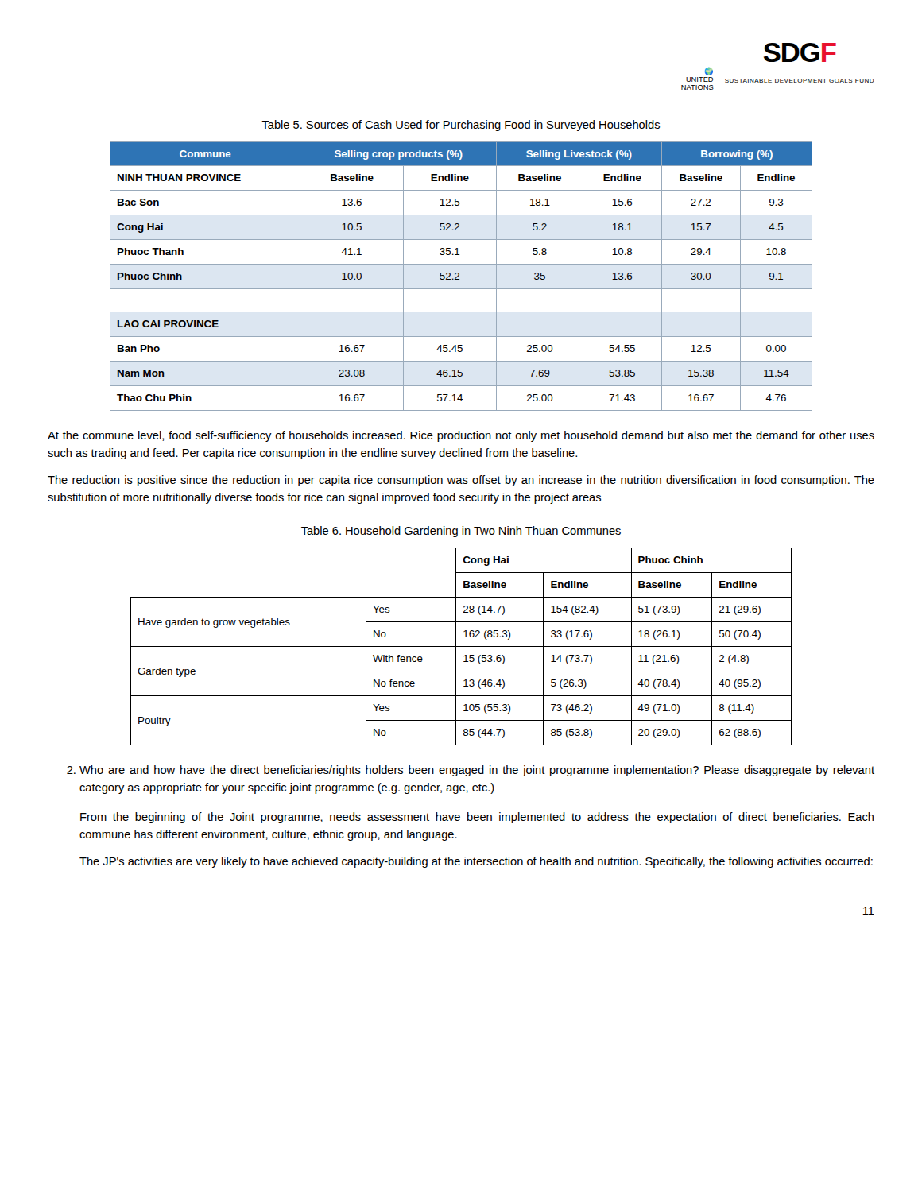🌍
UNITED
NATIONS SDGF
SUSTAINABLE DEVELOPMENT GOALS FUND
Table 5. Sources of Cash Used for Purchasing Food in Surveyed Households
| Commune | Selling crop products (%) | Selling Livestock (%) | Borrowing (%) |
| --- | --- | --- | --- |
| NINH THUAN PROVINCE | Baseline | Endline | Baseline | Endline | Baseline | Endline |
| Bac Son | 13.6 | 12.5 | 18.1 | 15.6 | 27.2 | 9.3 |
| Cong Hai | 10.5 | 52.2 | 5.2 | 18.1 | 15.7 | 4.5 |
| Phuoc Thanh | 41.1 | 35.1 | 5.8 | 10.8 | 29.4 | 10.8 |
| Phuoc Chinh | 10.0 | 52.2 | 35 | 13.6 | 30.0 | 9.1 |
| LAO CAI PROVINCE | | | | | | |
| Ban Pho | 16.67 | 45.45 | 25.00 | 54.55 | 12.5 | 0.00 |
| Nam Mon | 23.08 | 46.15 | 7.69 | 53.85 | 15.38 | 11.54 |
| Thao Chu Phin | 16.67 | 57.14 | 25.00 | 71.43 | 16.67 | 4.76 |
At the commune level, food self-sufficiency of households increased. Rice production not only met household demand but also met the demand for other uses such as trading and feed. Per capita rice consumption in the endline survey declined from the baseline.
The reduction is positive since the reduction in per capita rice consumption was offset by an increase in the nutrition diversification in food consumption. The substitution of more nutritionally diverse foods for rice can signal improved food security in the project areas
Table 6. Household Gardening in Two Ninh Thuan Communes
| | | Cong Hai | Phuoc Chinh |
| | | Baseline | Endline | Baseline | Endline |
| Have garden to grow vegetables | Yes | 28 (14.7) | 154 (82.4) | 51 (73.9) | 21 (29.6) |
| No | 162 (85.3) | 33 (17.6) | 18 (26.1) | 50 (70.4) |
| Garden type | With fence | 15 (53.6) | 14 (73.7) | 11 (21.6) | 2 (4.8) |
| No fence | 13 (46.4) | 5 (26.3) | 40 (78.4) | 40 (95.2) |
| Poultry | Yes | 105 (55.3) | 73 (46.2) | 49 (71.0) | 8 (11.4) |
| No | 85 (44.7) | 85 (53.8) | 20 (29.0) | 62 (88.6) |
Who are and how have the direct beneficiaries/rights holders been engaged in the joint programme implementation? Please disaggregate by relevant category as appropriate for your specific joint programme (e.g. gender, age, etc.)
From the beginning of the Joint programme, needs assessment have been implemented to address the expectation of direct beneficiaries. Each commune has different environment, culture, ethnic group, and language.
The JP's activities are very likely to have achieved capacity-building at the intersection of health and nutrition. Specifically, the following activities occurred:
11